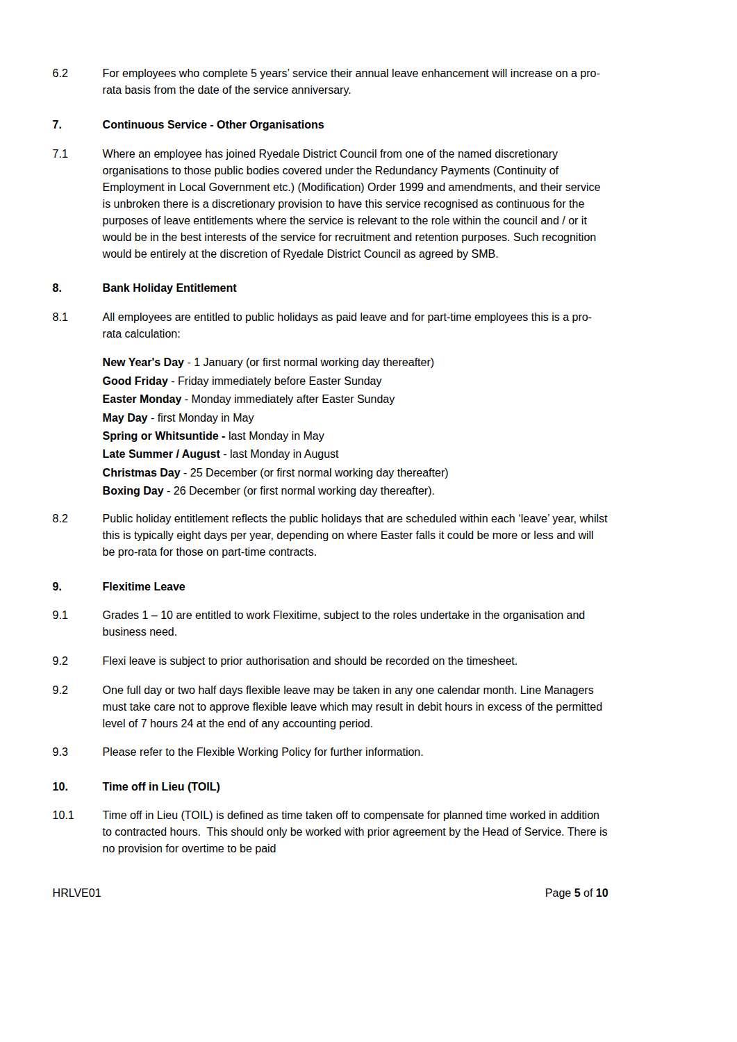6.2
For employees who complete 5 years’ service their annual leave enhancement will increase on a pro-rata basis from the date of the service anniversary.
7. Continuous Service - Other Organisations
7.1
Where an employee has joined Ryedale District Council from one of the named discretionary organisations to those public bodies covered under the Redundancy Payments (Continuity of Employment in Local Government etc.) (Modification) Order 1999 and amendments, and their service is unbroken there is a discretionary provision to have this service recognised as continuous for the purposes of leave entitlements where the service is relevant to the role within the council and / or it would be in the best interests of the service for recruitment and retention purposes. Such recognition would be entirely at the discretion of Ryedale District Council as agreed by SMB.
8. Bank Holiday Entitlement
8.1
All employees are entitled to public holidays as paid leave and for part-time employees this is a pro-rata calculation:
New Year's Day - 1 January (or first normal working day thereafter)
Good Friday - Friday immediately before Easter Sunday
Easter Monday - Monday immediately after Easter Sunday
May Day - first Monday in May
Spring or Whitsuntide - last Monday in May
Late Summer / August - last Monday in August
Christmas Day - 25 December (or first normal working day thereafter)
Boxing Day - 26 December (or first normal working day thereafter).
8.2
Public holiday entitlement reflects the public holidays that are scheduled within each ‘leave’ year, whilst this is typically eight days per year, depending on where Easter falls it could be more or less and will be pro-rata for those on part-time contracts.
9. Flexitime Leave
9.1
Grades 1 – 10 are entitled to work Flexitime, subject to the roles undertake in the organisation and business need.
9.2
Flexi leave is subject to prior authorisation and should be recorded on the timesheet.
9.2
One full day or two half days flexible leave may be taken in any one calendar month. Line Managers must take care not to approve flexible leave which may result in debit hours in excess of the permitted level of 7 hours 24 at the end of any accounting period.
9.3
Please refer to the Flexible Working Policy for further information.
10. Time off in Lieu (TOIL)
10.1
Time off in Lieu (TOIL) is defined as time taken off to compensate for planned time worked in addition to contracted hours. This should only be worked with prior agreement by the Head of Service. There is no provision for overtime to be paid
HRLVE01
Page 5 of 10